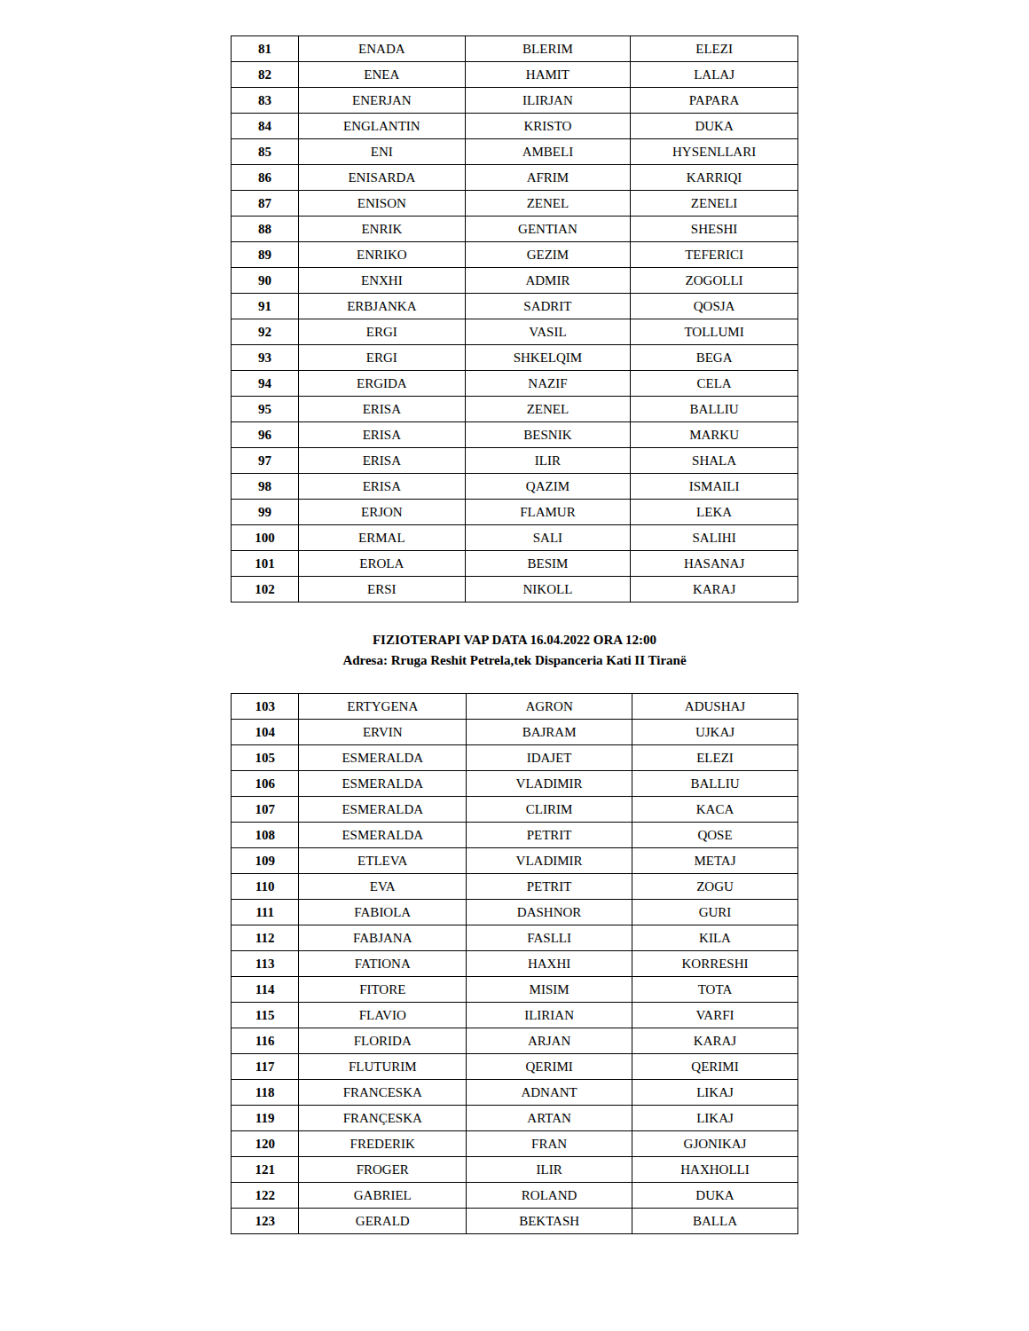| 81 | ENADA | BLERIM | ELEZI |
| 82 | ENEA | HAMIT | LALAJ |
| 83 | ENERJAN | ILIRJAN | PAPARA |
| 84 | ENGLANTIN | KRISTO | DUKA |
| 85 | ENI | AMBELI | HYSENLLARI |
| 86 | ENISARDA | AFRIM | KARRIQI |
| 87 | ENISON | ZENEL | ZENELI |
| 88 | ENRIK | GENTIAN | SHESHI |
| 89 | ENRIKO | GEZIM | TEFERICI |
| 90 | ENXHI | ADMIR | ZOGOLLI |
| 91 | ERBJANKA | SADRIT | QOSJA |
| 92 | ERGI | VASIL | TOLLUMI |
| 93 | ERGI | SHKELQIM | BEGA |
| 94 | ERGIDA | NAZIF | CELA |
| 95 | ERISA | ZENEL | BALLIU |
| 96 | ERISA | BESNIK | MARKU |
| 97 | ERISA | ILIR | SHALA |
| 98 | ERISA | QAZIM | ISMAILI |
| 99 | ERJON | FLAMUR | LEKA |
| 100 | ERMAL | SALI | SALIHI |
| 101 | EROLA | BESIM | HASANAJ |
| 102 | ERSI | NIKOLL | KARAJ |
FIZIOTERAPI VAP DATA 16.04.2022 ORA 12:00
Adresa: Rruga Reshit Petrela,tek Dispanceria Kati II Tiranë
| 103 | ERTYGENA | AGRON | ADUSHAJ |
| 104 | ERVIN | BAJRAM | UJKAJ |
| 105 | ESMERALDA | IDAJET | ELEZI |
| 106 | ESMERALDA | VLADIMIR | BALLIU |
| 107 | ESMERALDA | CLIRIM | KACA |
| 108 | ESMERALDA | PETRIT | QOSE |
| 109 | ETLEVA | VLADIMIR | METAJ |
| 110 | EVA | PETRIT | ZOGU |
| 111 | FABIOLA | DASHNOR | GURI |
| 112 | FABJANA | FASLLI | KILA |
| 113 | FATIONA | HAXHI | KORRESHI |
| 114 | FITORE | MISIM | TOTA |
| 115 | FLAVIO | ILIRIAN | VARFI |
| 116 | FLORIDA | ARJAN | KARAJ |
| 117 | FLUTURIM | QERIMI | QERIMI |
| 118 | FRANCESKA | ADNANT | LIKAJ |
| 119 | FRANÇESKA | ARTAN | LIKAJ |
| 120 | FREDERIK | FRAN | GJONIKAJ |
| 121 | FROGER | ILIR | HAXHOLLI |
| 122 | GABRIEL | ROLAND | DUKA |
| 123 | GERALD | BEKTASH | BALLA |